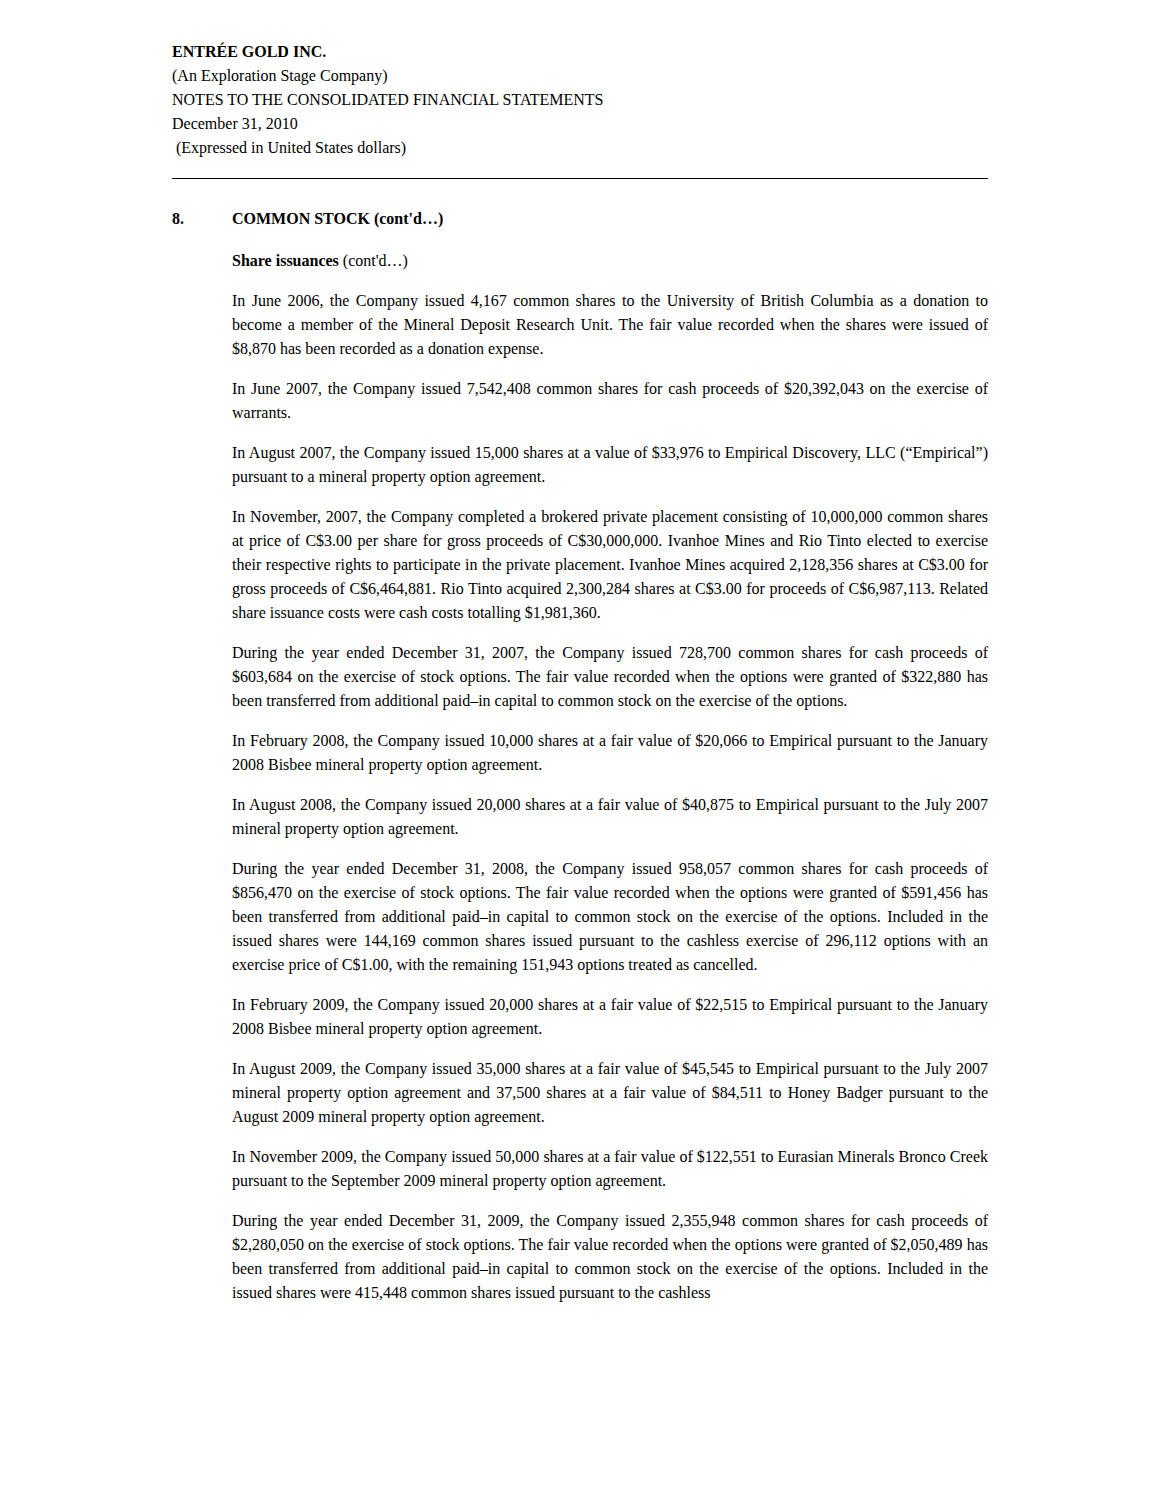ENTRÉE GOLD INC.
(An Exploration Stage Company)
NOTES TO THE CONSOLIDATED FINANCIAL STATEMENTS
December 31, 2010
(Expressed in United States dollars)
8.
COMMON STOCK (cont'd…)
Share issuances (cont'd…)
In June 2006, the Company issued 4,167 common shares to the University of British Columbia as a donation to become a member of the Mineral Deposit Research Unit. The fair value recorded when the shares were issued of $8,870 has been recorded as a donation expense.
In June 2007, the Company issued 7,542,408 common shares for cash proceeds of $20,392,043 on the exercise of warrants.
In August 2007, the Company issued 15,000 shares at a value of $33,976 to Empirical Discovery, LLC (“Empirical”) pursuant to a mineral property option agreement.
In November, 2007, the Company completed a brokered private placement consisting of 10,000,000 common shares at price of C$3.00 per share for gross proceeds of C$30,000,000. Ivanhoe Mines and Rio Tinto elected to exercise their respective rights to participate in the private placement. Ivanhoe Mines acquired 2,128,356 shares at C$3.00 for gross proceeds of C$6,464,881. Rio Tinto acquired 2,300,284 shares at C$3.00 for proceeds of C$6,987,113. Related share issuance costs were cash costs totalling $1,981,360.
During the year ended December 31, 2007, the Company issued 728,700 common shares for cash proceeds of $603,684 on the exercise of stock options. The fair value recorded when the options were granted of $322,880 has been transferred from additional paid–in capital to common stock on the exercise of the options.
In February 2008, the Company issued 10,000 shares at a fair value of $20,066 to Empirical pursuant to the January 2008 Bisbee mineral property option agreement.
In August 2008, the Company issued 20,000 shares at a fair value of $40,875 to Empirical pursuant to the July 2007 mineral property option agreement.
During the year ended December 31, 2008, the Company issued 958,057 common shares for cash proceeds of $856,470 on the exercise of stock options. The fair value recorded when the options were granted of $591,456 has been transferred from additional paid–in capital to common stock on the exercise of the options. Included in the issued shares were 144,169 common shares issued pursuant to the cashless exercise of 296,112 options with an exercise price of C$1.00, with the remaining 151,943 options treated as cancelled.
In February 2009, the Company issued 20,000 shares at a fair value of $22,515 to Empirical pursuant to the January 2008 Bisbee mineral property option agreement.
In August 2009, the Company issued 35,000 shares at a fair value of $45,545 to Empirical pursuant to the July 2007 mineral property option agreement and 37,500 shares at a fair value of $84,511 to Honey Badger pursuant to the August 2009 mineral property option agreement.
In November 2009, the Company issued 50,000 shares at a fair value of $122,551 to Eurasian Minerals Bronco Creek pursuant to the September 2009 mineral property option agreement.
During the year ended December 31, 2009, the Company issued 2,355,948 common shares for cash proceeds of $2,280,050 on the exercise of stock options. The fair value recorded when the options were granted of $2,050,489 has been transferred from additional paid–in capital to common stock on the exercise of the options. Included in the issued shares were 415,448 common shares issued pursuant to the cashless